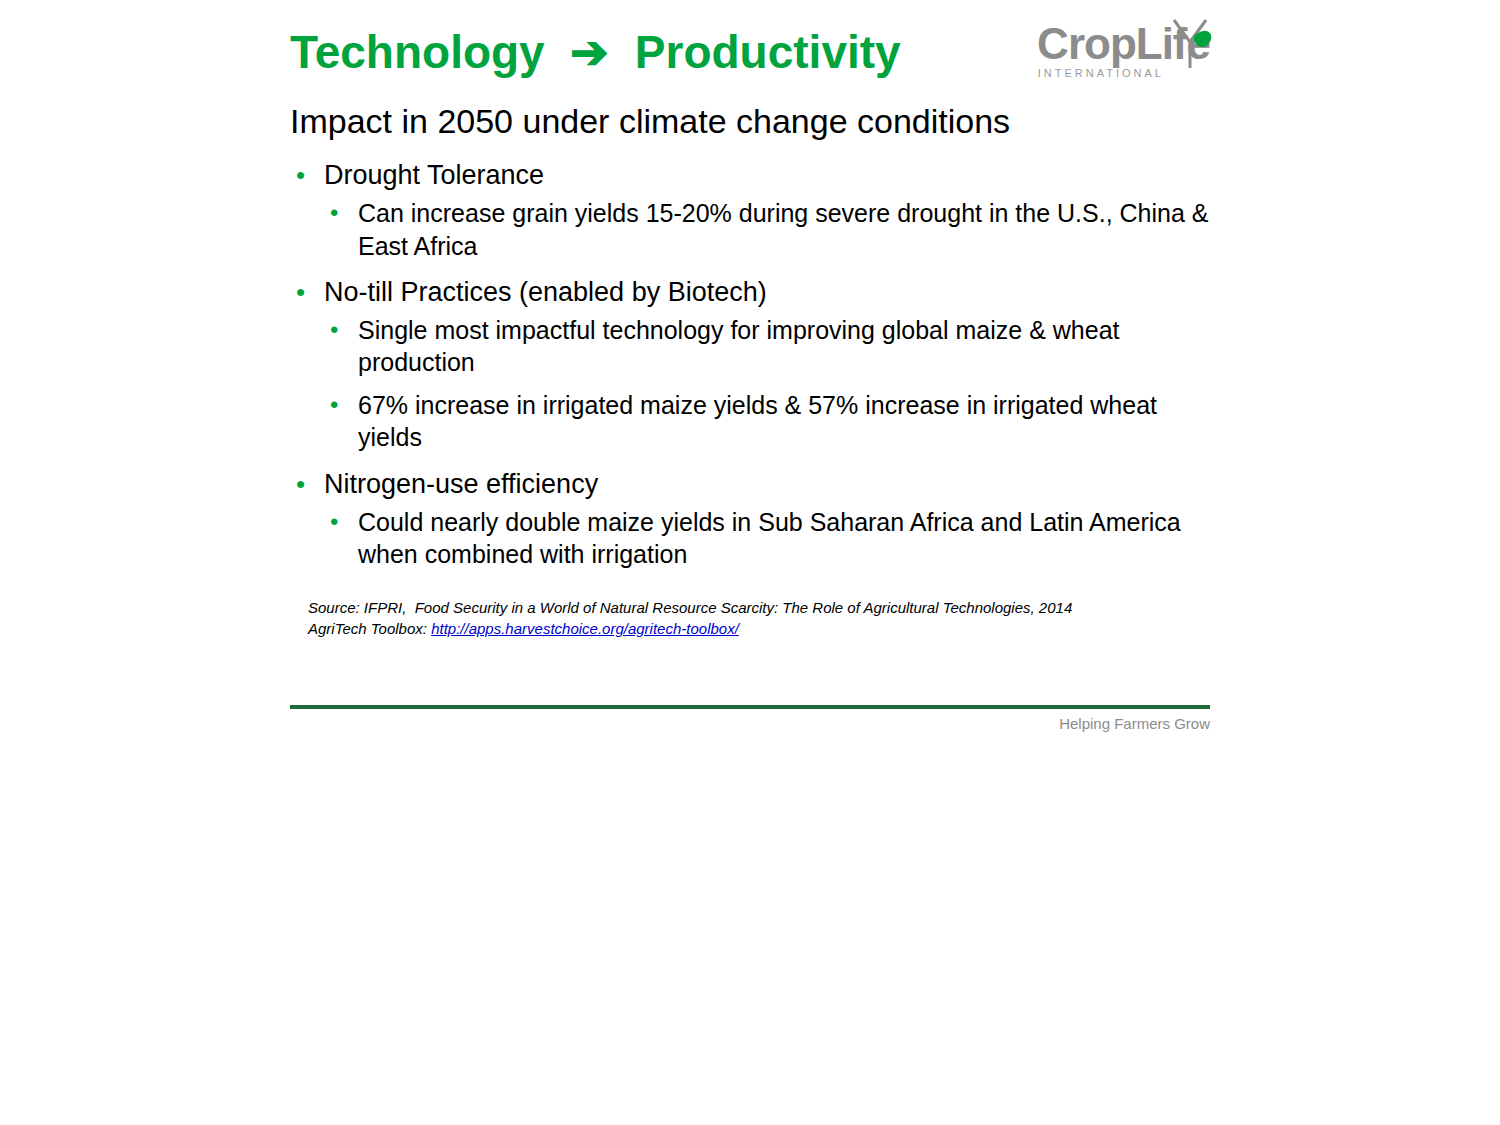CropLife
INTERNATIONAL
Technology ➔ Productivity
Impact in 2050 under climate change conditions
Drought Tolerance
Can increase grain yields 15-20% during severe drought in the U.S., China & East Africa
No-till Practices (enabled by Biotech)
Single most impactful technology for improving global maize & wheat production
67% increase in irrigated maize yields & 57% increase in irrigated wheat yields
Nitrogen-use efficiency
Could nearly double maize yields in Sub Saharan Africa and Latin America when combined with irrigation
Source: IFPRI, Food Security in a World of Natural Resource Scarcity: The Role of Agricultural Technologies, 2014
AgriTech Toolbox: http://apps.harvestchoice.org/agritech-toolbox/
Helping Farmers Grow